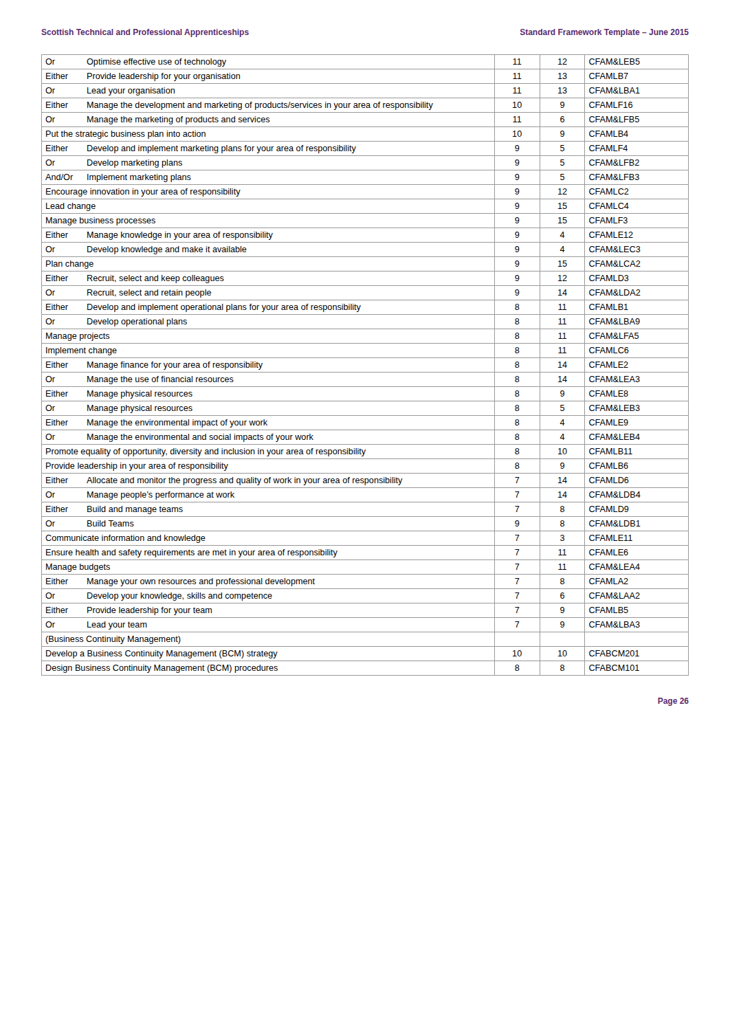Scottish Technical and Professional Apprenticeships Standard Framework Template – June 2015
| Or Optimise effective use of technology | 11 | 12 | CFAM&LEB5 |
| Either Provide leadership for your organisation | 11 | 13 | CFAMLB7 |
| Or Lead your organisation | 11 | 13 | CFAM&LBA1 |
| Either Manage the development and marketing of products/services in your area of responsibility | 10 | 9 | CFAMLF16 |
| Or Manage the marketing of products and services | 11 | 6 | CFAM&LFB5 |
| Put the strategic business plan into action | 10 | 9 | CFAMLB4 |
| Either Develop and implement marketing plans for your area of responsibility | 9 | 5 | CFAMLF4 |
| Or Develop marketing plans | 9 | 5 | CFAM&LFB2 |
| And/Or Implement marketing plans | 9 | 5 | CFAM&LFB3 |
| Encourage innovation in your area of responsibility | 9 | 12 | CFAMLC2 |
| Lead change | 9 | 15 | CFAMLC4 |
| Manage business processes | 9 | 15 | CFAMLF3 |
| Either Manage knowledge in your area of responsibility | 9 | 4 | CFAMLE12 |
| Or Develop knowledge and make it available | 9 | 4 | CFAM&LEC3 |
| Plan change | 9 | 15 | CFAM&LCA2 |
| Either Recruit, select and keep colleagues | 9 | 12 | CFAMLD3 |
| Or Recruit, select and retain people | 9 | 14 | CFAM&LDA2 |
| Either Develop and implement operational plans for your area of responsibility | 8 | 11 | CFAMLB1 |
| Or Develop operational plans | 8 | 11 | CFAM&LBA9 |
| Manage projects | 8 | 11 | CFAM&LFA5 |
| Implement change | 8 | 11 | CFAMLC6 |
| Either Manage finance for your area of responsibility | 8 | 14 | CFAMLE2 |
| Or Manage the use of financial resources | 8 | 14 | CFAM&LEA3 |
| Either Manage physical resources | 8 | 9 | CFAMLE8 |
| Or Manage physical resources | 8 | 5 | CFAM&LEB3 |
| Either Manage the environmental impact of your work | 8 | 4 | CFAMLE9 |
| Or Manage the environmental and social impacts of your work | 8 | 4 | CFAM&LEB4 |
| Promote equality of opportunity, diversity and inclusion in your area of responsibility | 8 | 10 | CFAMLB11 |
| Provide leadership in your area of responsibility | 8 | 9 | CFAMLB6 |
| Either Allocate and monitor the progress and quality of work in your area of responsibility | 7 | 14 | CFAMLD6 |
| Or Manage people’s performance at work | 7 | 14 | CFAM&LDB4 |
| Either Build and manage teams | 7 | 8 | CFAMLD9 |
| Or Build Teams | 9 | 8 | CFAM&LDB1 |
| Communicate information and knowledge | 7 | 3 | CFAMLE11 |
| Ensure health and safety requirements are met in your area of responsibility | 7 | 11 | CFAMLE6 |
| Manage budgets | 7 | 11 | CFAM&LEA4 |
| Either Manage your own resources and professional development | 7 | 8 | CFAMLA2 |
| Or Develop your knowledge, skills and competence | 7 | 6 | CFAM&LAA2 |
| Either Provide leadership for your team | 7 | 9 | CFAMLB5 |
| Or Lead your team | 7 | 9 | CFAM&LBA3 |
| (Business Continuity Management) | | | |
| Develop a Business Continuity Management (BCM) strategy | 10 | 10 | CFABCM201 |
| Design Business Continuity Management (BCM) procedures | 8 | 8 | CFABCM101 |
Page 26